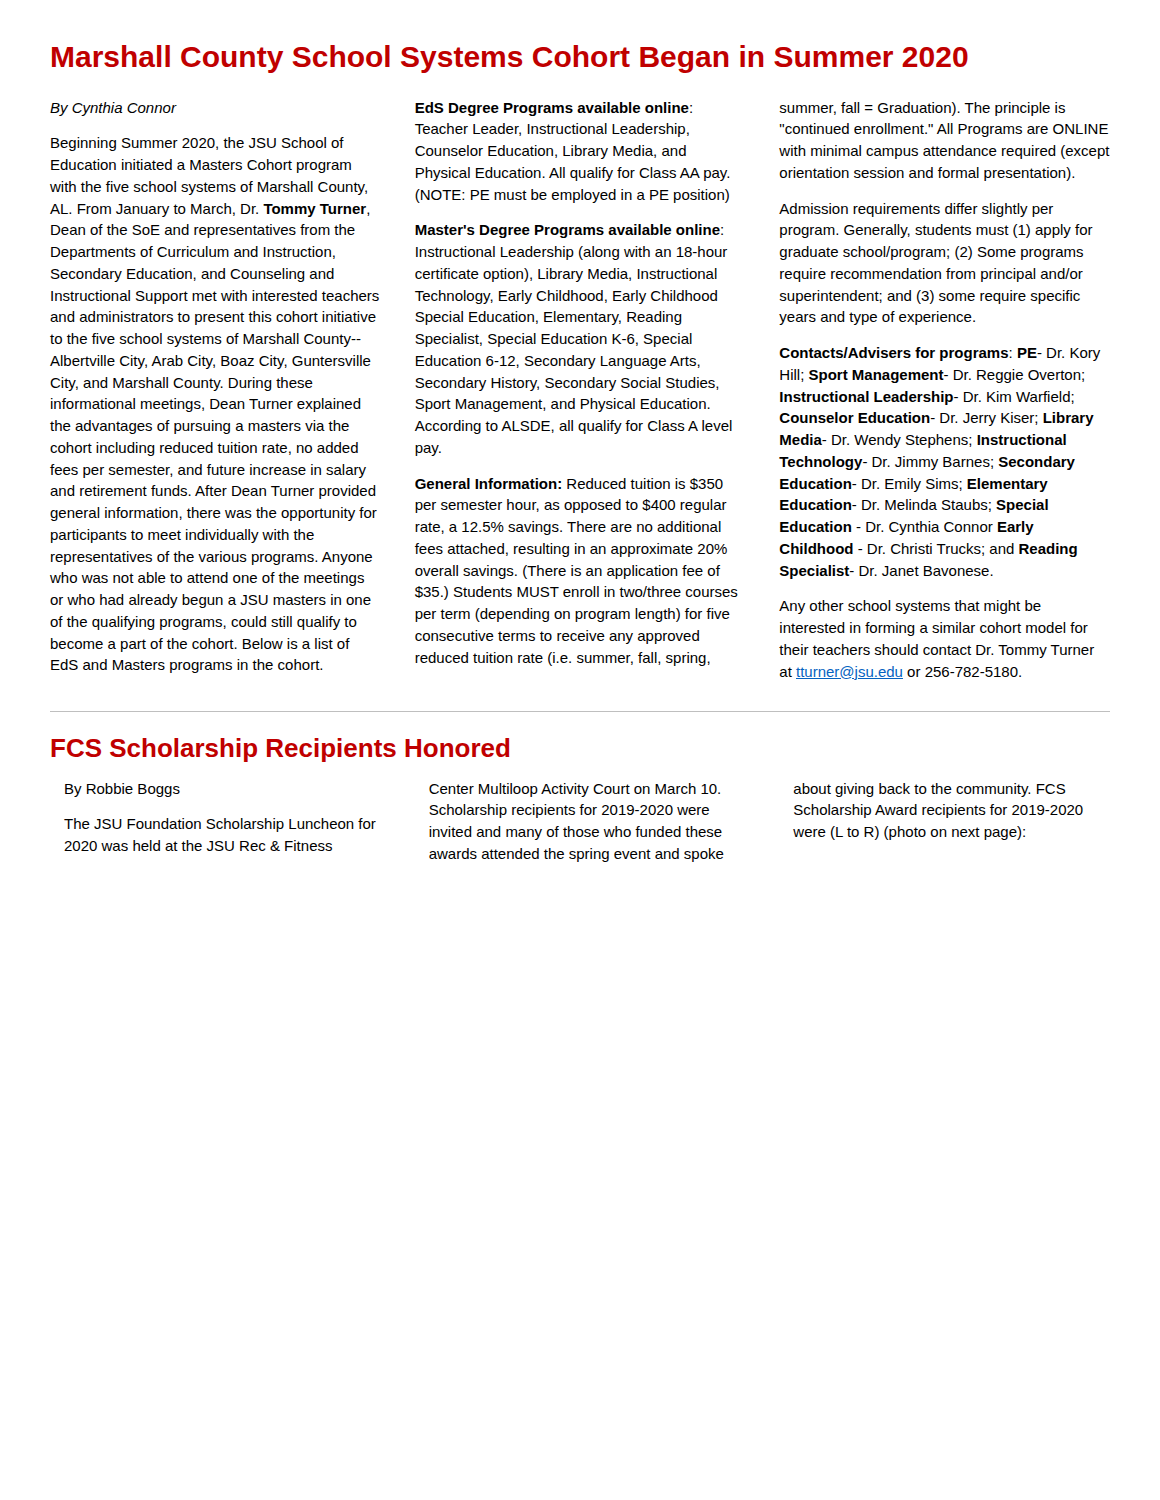Marshall County School Systems Cohort Began in Summer 2020
By Cynthia Connor
Beginning Summer 2020, the JSU School of Education initiated a Masters Cohort program with the five school systems of Marshall County, AL. From January to March, Dr. Tommy Turner, Dean of the SoE and representatives from the Departments of Curriculum and Instruction, Secondary Education, and Counseling and Instructional Support met with interested teachers and administrators to present this cohort initiative to the five school systems of Marshall County--Albertville City, Arab City, Boaz City, Guntersville City, and Marshall County. During these informational meetings, Dean Turner explained the advantages of pursuing a masters via the cohort including reduced tuition rate, no added fees per semester, and future increase in salary and retirement funds. After Dean Turner provided general information, there was the opportunity for participants to meet individually with the representatives of the various programs. Anyone who was not able to attend one of the meetings or who had already begun a JSU masters in one of the qualifying programs, could still qualify to become a part of the cohort. Below is a list of EdS and Masters programs in the cohort.
EdS Degree Programs available online: Teacher Leader, Instructional Leadership, Counselor Education, Library Media, and Physical Education. All qualify for Class AA pay. (NOTE: PE must be employed in a PE position)
Master's Degree Programs available online: Instructional Leadership (along with an 18-hour certificate option), Library Media, Instructional Technology, Early Childhood, Early Childhood Special Education, Elementary, Reading Specialist, Special Education K-6, Special Education 6-12, Secondary Language Arts, Secondary History, Secondary Social Studies, Sport Management, and Physical Education. According to ALSDE, all qualify for Class A level pay.
General Information: Reduced tuition is $350 per semester hour, as opposed to $400 regular rate, a 12.5% savings. There are no additional fees attached, resulting in an approximate 20% overall savings. (There is an application fee of $35.) Students MUST enroll in two/three courses per term (depending on program length) for five consecutive terms to receive any approved reduced tuition rate (i.e. summer, fall, spring, summer, fall = Graduation). The principle is "continued enrollment." All Programs are ONLINE with minimal campus attendance required (except orientation session and formal presentation).
Admission requirements differ slightly per program. Generally, students must (1) apply for graduate school/program; (2) Some programs require recommendation from principal and/or superintendent; and (3) some require specific years and type of experience.
Contacts/Advisers for programs: PE- Dr. Kory Hill; Sport Management- Dr. Reggie Overton; Instructional Leadership- Dr. Kim Warfield; Counselor Education- Dr. Jerry Kiser; Library Media- Dr. Wendy Stephens; Instructional Technology- Dr. Jimmy Barnes; Secondary Education- Dr. Emily Sims; Elementary Education- Dr. Melinda Staubs; Special Education - Dr. Cynthia Connor Early Childhood - Dr. Christi Trucks; and Reading Specialist- Dr. Janet Bavonese.
Any other school systems that might be interested in forming a similar cohort model for their teachers should contact Dr. Tommy Turner at tturner@jsu.edu or 256-782-5180.
FCS Scholarship Recipients Honored
By Robbie Boggs
The JSU Foundation Scholarship Luncheon for 2020 was held at the JSU Rec & Fitness Center Multiloop Activity Court on March 10. Scholarship recipients for 2019-2020 were invited and many of those who funded these awards attended the spring event and spoke about giving back to the community. FCS Scholarship Award recipients for 2019-2020 were (L to R) (photo on next page):